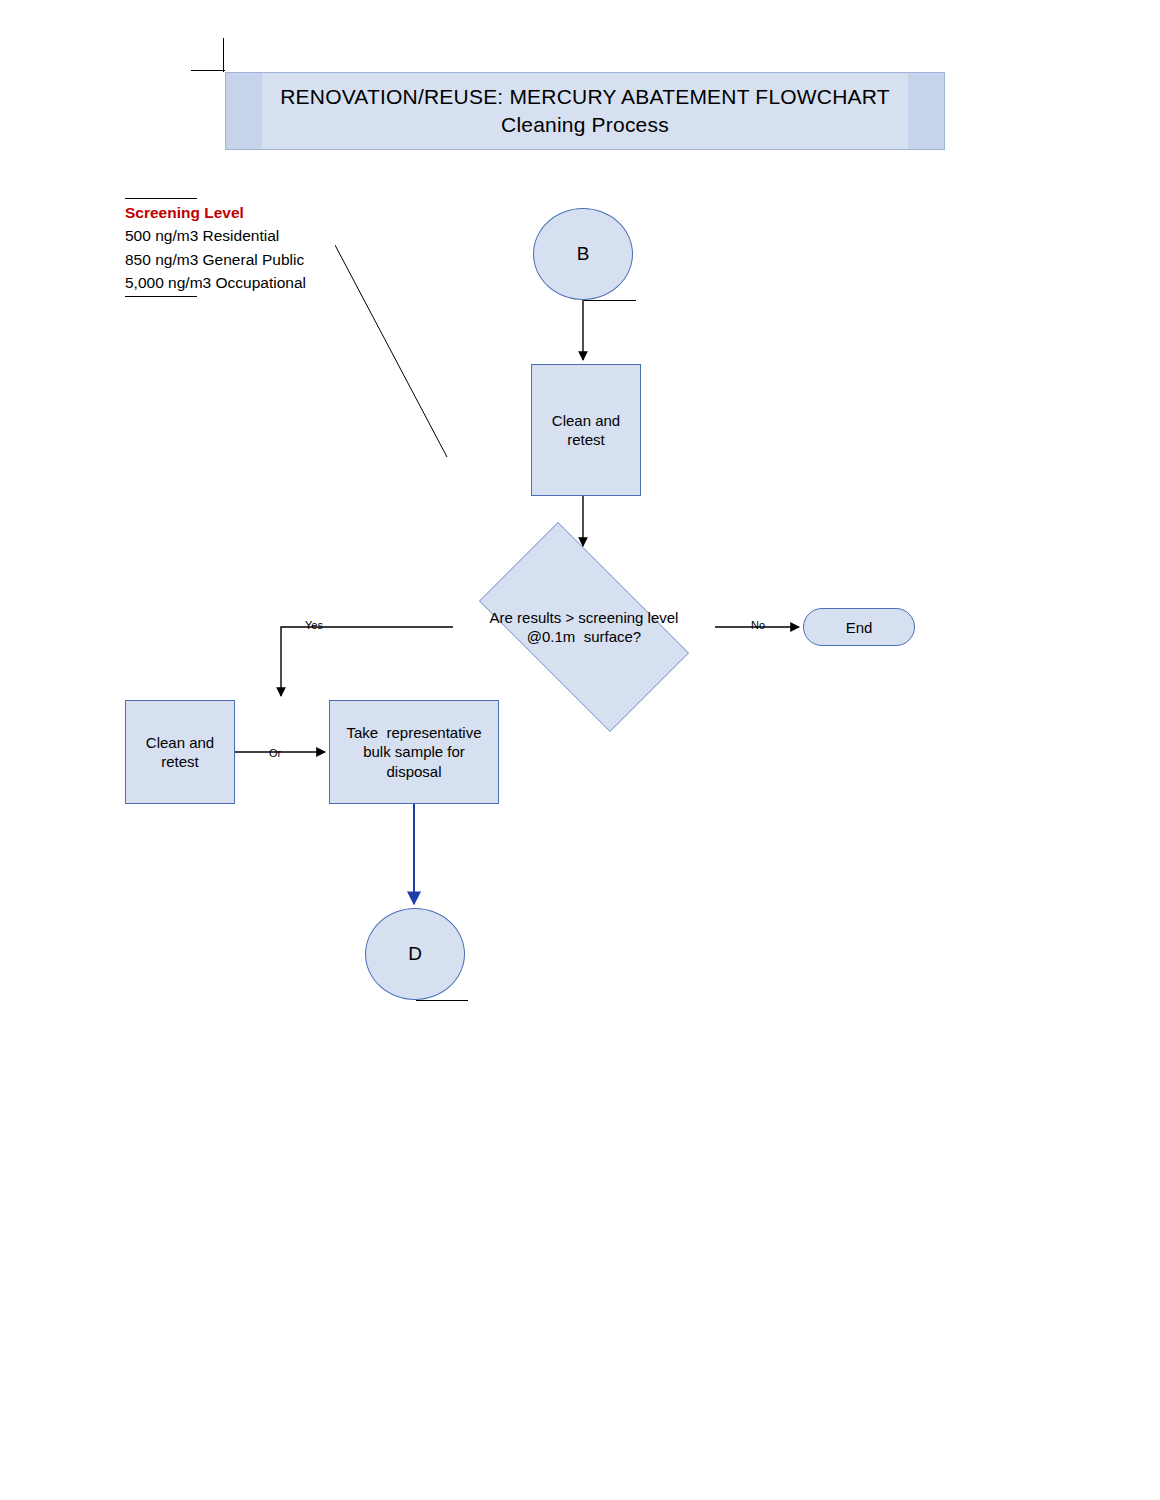RENOVATION/REUSE: MERCURY ABATEMENT FLOWCHARTCleaning Process
Screening Level
500 ng/m3 Residential
850 ng/m3 General Public
5,000 ng/m3 Occupational
B
Clean and retest
Are results > screening level @0.1m surface?
End
Clean and retest
Take representative bulk sample for disposal
D
Yes No Or